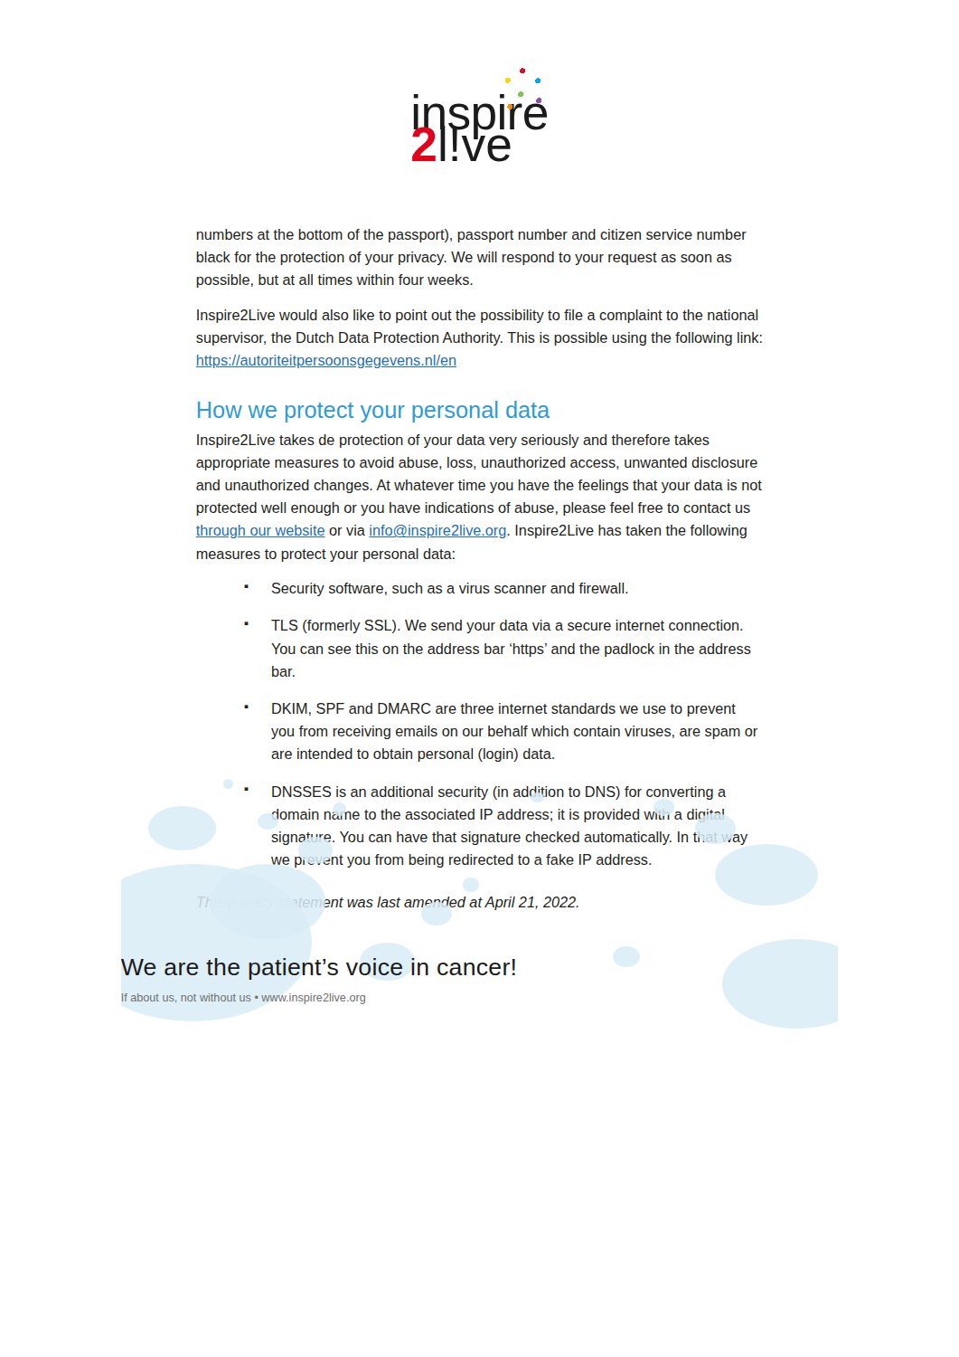inspire
2l!ve
numbers at the bottom of the passport), passport number and citizen service number black for the protection of your privacy. We will respond to your request as soon as possible, but at all times within four weeks.
Inspire2Live would also like to point out the possibility to file a complaint to the national supervisor, the Dutch Data Protection Authority. This is possible using the following link: https://autoriteitpersoonsgegevens.nl/en
How we protect your personal data
Inspire2Live takes de protection of your data very seriously and therefore takes appropriate measures to avoid abuse, loss, unauthorized access, unwanted disclosure and unauthorized changes. At whatever time you have the feelings that your data is not protected well enough or you have indications of abuse, please feel free to contact us through our website or via info@inspire2live.org. Inspire2Live has taken the following measures to protect your personal data:
Security software, such as a virus scanner and firewall.
TLS (formerly SSL). We send your data via a secure internet connection. You can see this on the address bar ‘https’ and the padlock in the address bar.
DKIM, SPF and DMARC are three internet standards we use to prevent you from receiving emails on our behalf which contain viruses, are spam or are intended to obtain personal (login) data.
DNSSES is an additional security (in addition to DNS) for converting a domain name to the associated IP address; it is provided with a digital signature. You can have that signature checked automatically. In that way we prevent you from being redirected to a fake IP address.
This privacy statement was last amended at April 21, 2022.
We are the patient’s voice in cancer!
If about us, not without us • www.inspire2live.org